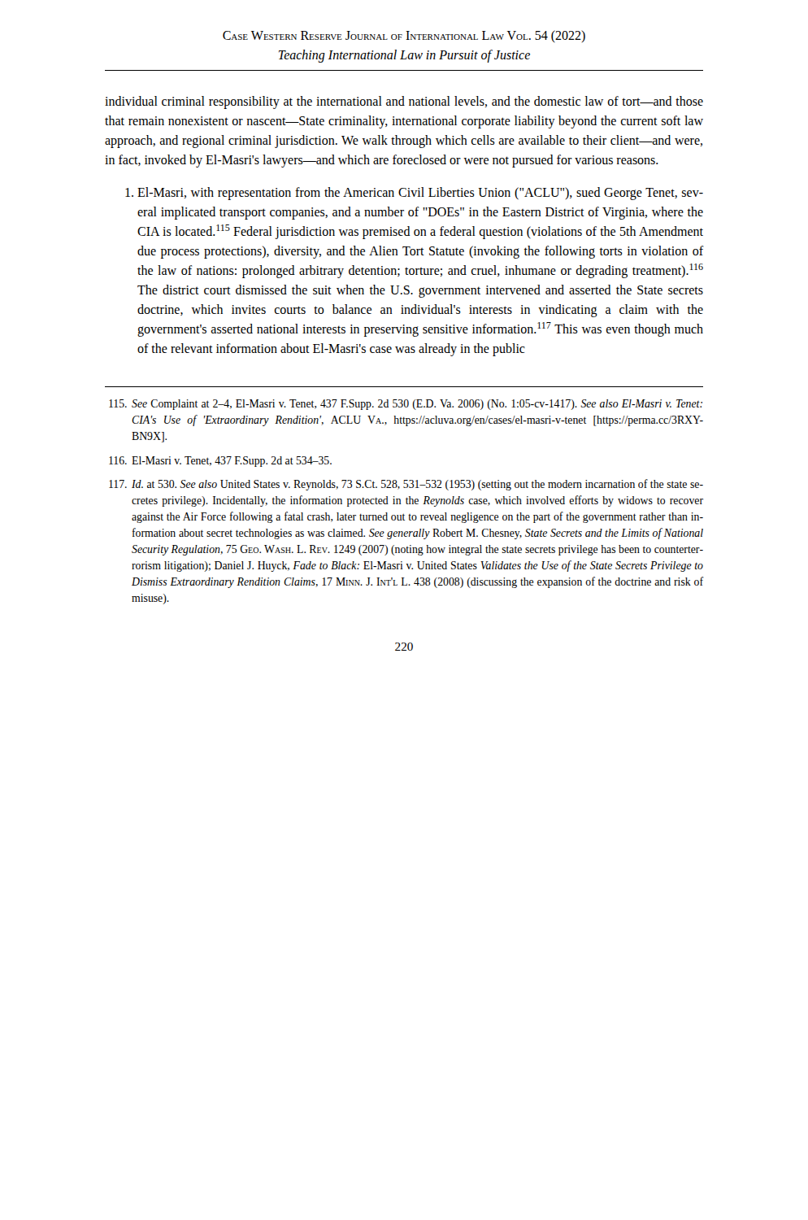Case Western Reserve Journal of International Law Vol. 54 (2022) Teaching International Law in Pursuit of Justice
individual criminal responsibility at the international and national levels, and the domestic law of tort—and those that remain nonexistent or nascent—State criminality, international corporate liability beyond the current soft law approach, and regional criminal jurisdiction. We walk through which cells are available to their client—and were, in fact, invoked by El-Masri's lawyers—and which are foreclosed or were not pursued for various reasons.
El-Masri, with representation from the American Civil Liberties Union ("ACLU"), sued George Tenet, several implicated transport companies, and a number of "DOEs" in the Eastern District of Virginia, where the CIA is located.115 Federal jurisdiction was premised on a federal question (violations of the 5th Amendment due process protections), diversity, and the Alien Tort Statute (invoking the following torts in violation of the law of nations: prolonged arbitrary detention; torture; and cruel, inhumane or degrading treatment).116 The district court dismissed the suit when the U.S. government intervened and asserted the State secrets doctrine, which invites courts to balance an individual's interests in vindicating a claim with the government's asserted national interests in preserving sensitive information.117 This was even though much of the relevant information about El-Masri's case was already in the public
115. See Complaint at 2–4, El-Masri v. Tenet, 437 F.Supp. 2d 530 (E.D. Va. 2006) (No. 1:05-cv-1417). See also El-Masri v. Tenet: CIA's Use of 'Extraordinary Rendition', ACLU Va., https://acluva.org/en/cases/el-masri-v-tenet [https://perma.cc/3RXY-BN9X].
116. El-Masri v. Tenet, 437 F.Supp. 2d at 534–35.
117. Id. at 530. See also United States v. Reynolds, 73 S.Ct. 528, 531–532 (1953) (setting out the modern incarnation of the state secretes privilege). Incidentally, the information protected in the Reynolds case, which involved efforts by widows to recover against the Air Force following a fatal crash, later turned out to reveal negligence on the part of the government rather than information about secret technologies as was claimed. See generally Robert M. Chesney, State Secrets and the Limits of National Security Regulation, 75 Geo. Wash. L. Rev. 1249 (2007) (noting how integral the state secrets privilege has been to counterterrorism litigation); Daniel J. Huyck, Fade to Black: El-Masri v. United States Validates the Use of the State Secrets Privilege to Dismiss Extraordinary Rendition Claims, 17 Minn. J. Int'l L. 438 (2008) (discussing the expansion of the doctrine and risk of misuse).
220